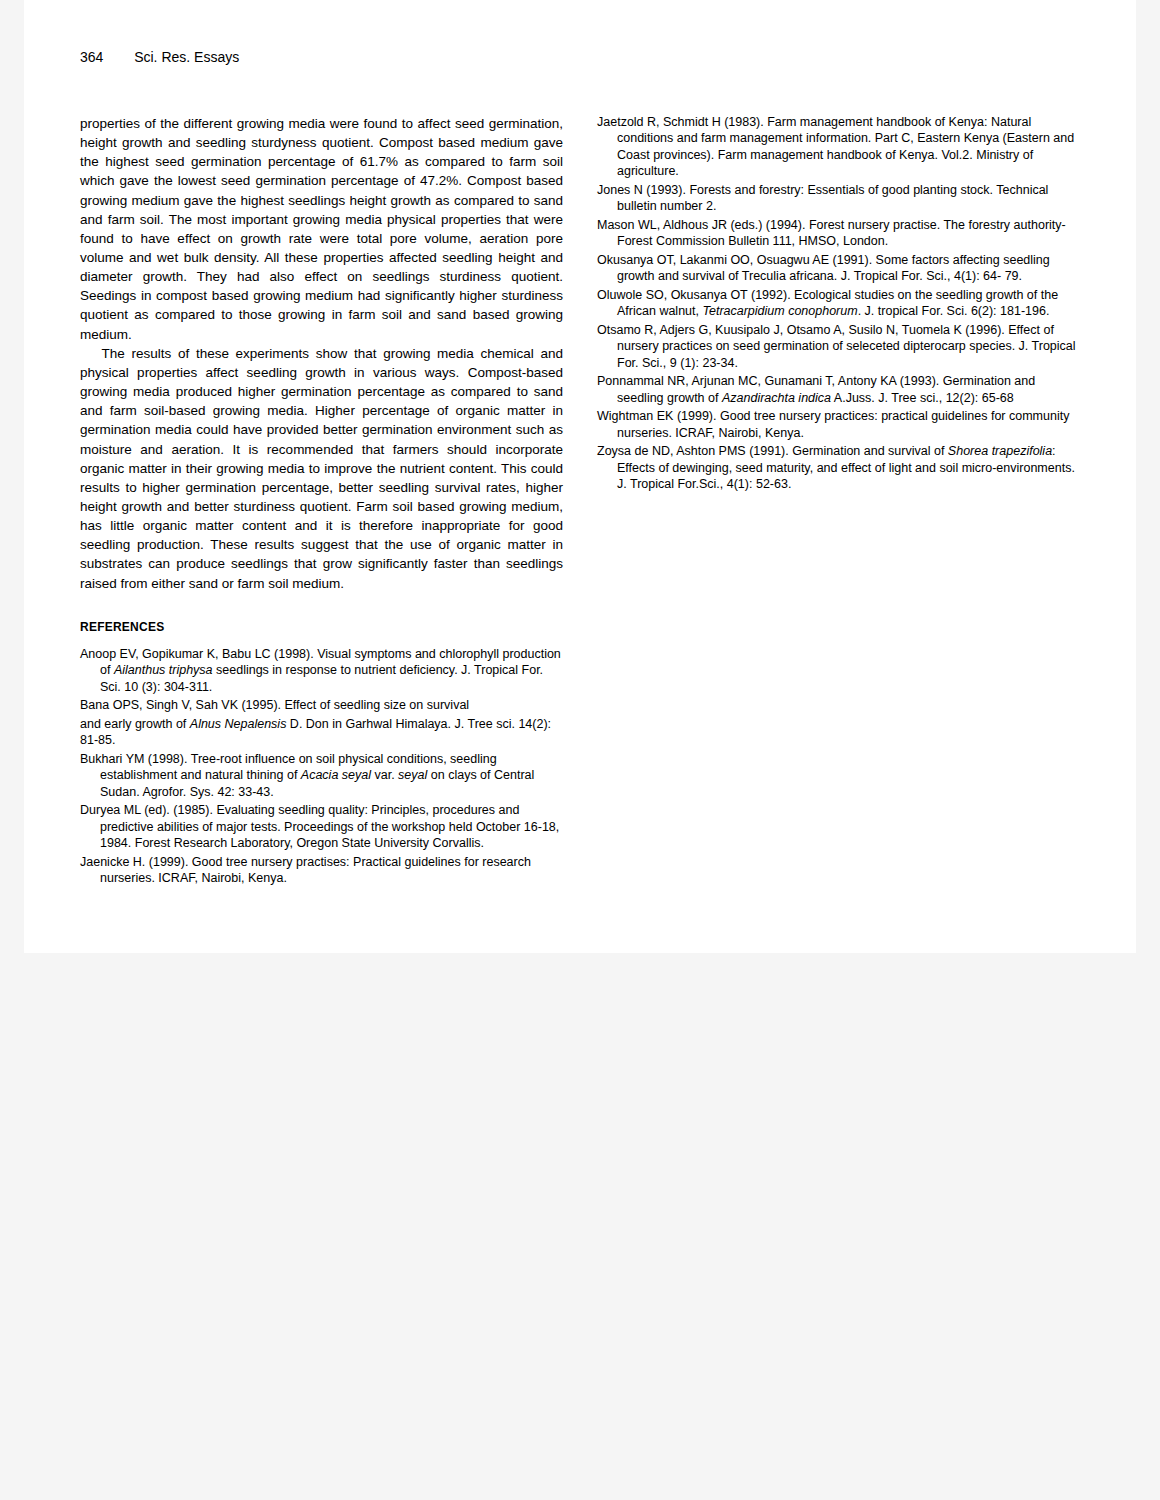364 Sci. Res. Essays
properties of the different growing media were found to affect seed germination, height growth and seedling sturdyness quotient. Compost based medium gave the highest seed germination percentage of 61.7% as compared to farm soil which gave the lowest seed germination percentage of 47.2%. Compost based growing medium gave the highest seedlings height growth as compared to sand and farm soil. The most important growing media physical properties that were found to have effect on growth rate were total pore volume, aeration pore volume and wet bulk density. All these properties affected seedling height and diameter growth. They had also effect on seedlings sturdiness quotient. Seedings in compost based growing medium had significantly higher sturdiness quotient as compared to those growing in farm soil and sand based growing medium.
The results of these experiments show that growing media chemical and physical properties affect seedling growth in various ways. Compost-based growing media produced higher germination percentage as compared to sand and farm soil-based growing media. Higher percentage of organic matter in germination media could have provided better germination environment such as moisture and aeration. It is recommended that farmers should incorporate organic matter in their growing media to improve the nutrient content. This could results to higher germination percentage, better seedling survival rates, higher height growth and better sturdiness quotient. Farm soil based growing medium, has little organic matter content and it is therefore inappropriate for good seedling production. These results suggest that the use of organic matter in substrates can produce seedlings that grow significantly faster than seedlings raised from either sand or farm soil medium.
REFERENCES
Anoop EV, Gopikumar K, Babu LC (1998). Visual symptoms and chlorophyll production of Ailanthus triphysa seedlings in response to nutrient deficiency. J. Tropical For. Sci. 10 (3): 304-311.
Bana OPS, Singh V, Sah VK (1995). Effect of seedling size on survival
and early growth of Alnus Nepalensis D. Don in Garhwal Himalaya. J. Tree sci. 14(2): 81-85.
Bukhari YM (1998). Tree-root influence on soil physical conditions, seedling establishment and natural thining of Acacia seyal var. seyal on clays of Central Sudan. Agrofor. Sys. 42: 33-43.
Duryea ML (ed). (1985). Evaluating seedling quality: Principles, procedures and predictive abilities of major tests. Proceedings of the workshop held October 16-18, 1984. Forest Research Laboratory, Oregon State University Corvallis.
Jaenicke H. (1999). Good tree nursery practises: Practical guidelines for research nurseries. ICRAF, Nairobi, Kenya.
Jaetzold R, Schmidt H (1983). Farm management handbook of Kenya: Natural conditions and farm management information. Part C, Eastern Kenya (Eastern and Coast provinces). Farm management handbook of Kenya. Vol.2. Ministry of agriculture.
Jones N (1993). Forests and forestry: Essentials of good planting stock. Technical bulletin number 2.
Mason WL, Aldhous JR (eds.) (1994). Forest nursery practise. The forestry authority-Forest Commission Bulletin 111, HMSO, London.
Okusanya OT, Lakanmi OO, Osuagwu AE (1991). Some factors affecting seedling growth and survival of Treculia africana. J. Tropical For. Sci., 4(1): 64- 79.
Oluwole SO, Okusanya OT (1992). Ecological studies on the seedling growth of the African walnut, Tetracarpidium conophorum. J. tropical For. Sci. 6(2): 181-196.
Otsamo R, Adjers G, Kuusipalo J, Otsamo A, Susilo N, Tuomela K (1996). Effect of nursery practices on seed germination of seleceted dipterocarp species. J. Tropical For. Sci., 9 (1): 23-34.
Ponnammal NR, Arjunan MC, Gunamani T, Antony KA (1993). Germination and seedling growth of Azandirachta indica A.Juss. J. Tree sci., 12(2): 65-68
Wightman EK (1999). Good tree nursery practices: practical guidelines for community nurseries. ICRAF, Nairobi, Kenya.
Zoysa de ND, Ashton PMS (1991). Germination and survival of Shorea trapezifolia: Effects of dewinging, seed maturity, and effect of light and soil micro-environments. J. Tropical For.Sci., 4(1): 52-63.